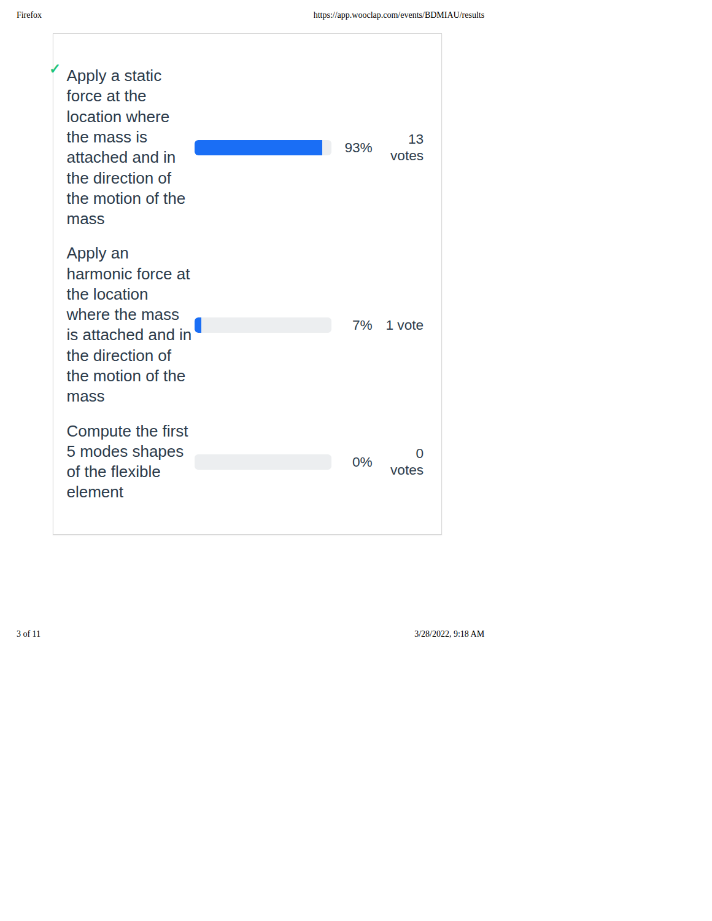Firefox
https://app.wooclap.com/events/BDMIAU/results
| ✓ Apply a static force at the location where the mass is attached and in the direction of the motion of the mass | | 93% | 13 votes |
| Apply an harmonic force at the location where the mass is attached and in the direction of the motion of the mass | | 7% | 1 vote |
| Compute the first 5 modes shapes of the flexible element | | 0% | 0 votes |
3 of 11
3/28/2022, 9:18 AM